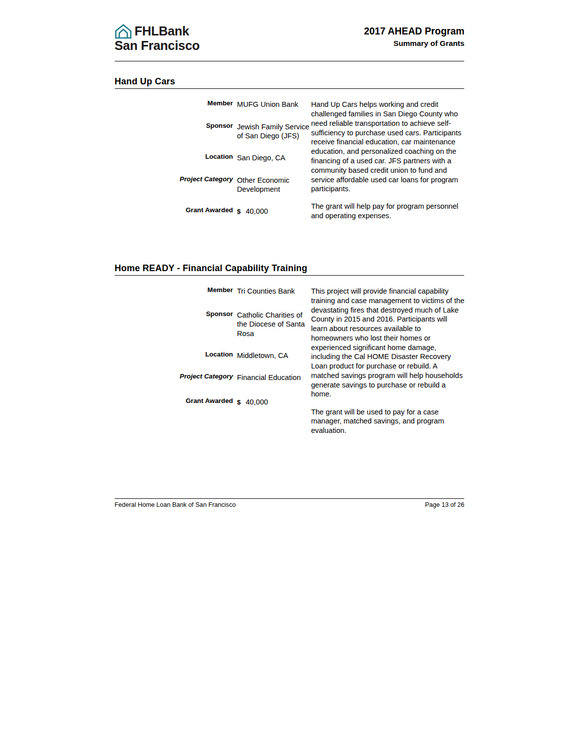FHLBank
San Francisco
2017 AHEAD Program
Summary of Grants
Hand Up Cars
Member
MUFG Union Bank
Sponsor
Jewish Family Service of San Diego (JFS)
Location
San Diego, CA
Project Category
Other Economic Development
Grant Awarded
$40,000
Hand Up Cars helps working and credit challenged families in San Diego County who need reliable transportation to achieve self-sufficiency to purchase used cars. Participants receive financial education, car maintenance education, and personalized coaching on the financing of a used car. JFS partners with a community based credit union to fund and service affordable used car loans for program participants.
The grant will help pay for program personnel and operating expenses.
Home READY - Financial Capability Training
Member
Tri Counties Bank
Sponsor
Catholic Charities of the Diocese of Santa Rosa
Location
Middletown, CA
Project Category
Financial Education
Grant Awarded
$40,000
This project will provide financial capability training and case management to victims of the devastating fires that destroyed much of Lake County in 2015 and 2016. Participants will learn about resources available to homeowners who lost their homes or experienced significant home damage, including the Cal HOME Disaster Recovery Loan product for purchase or rebuild. A matched savings program will help households generate savings to purchase or rebuild a home.
The grant will be used to pay for a case manager, matched savings, and program evaluation.
Federal Home Loan Bank of San Francisco
Page 13 of 26